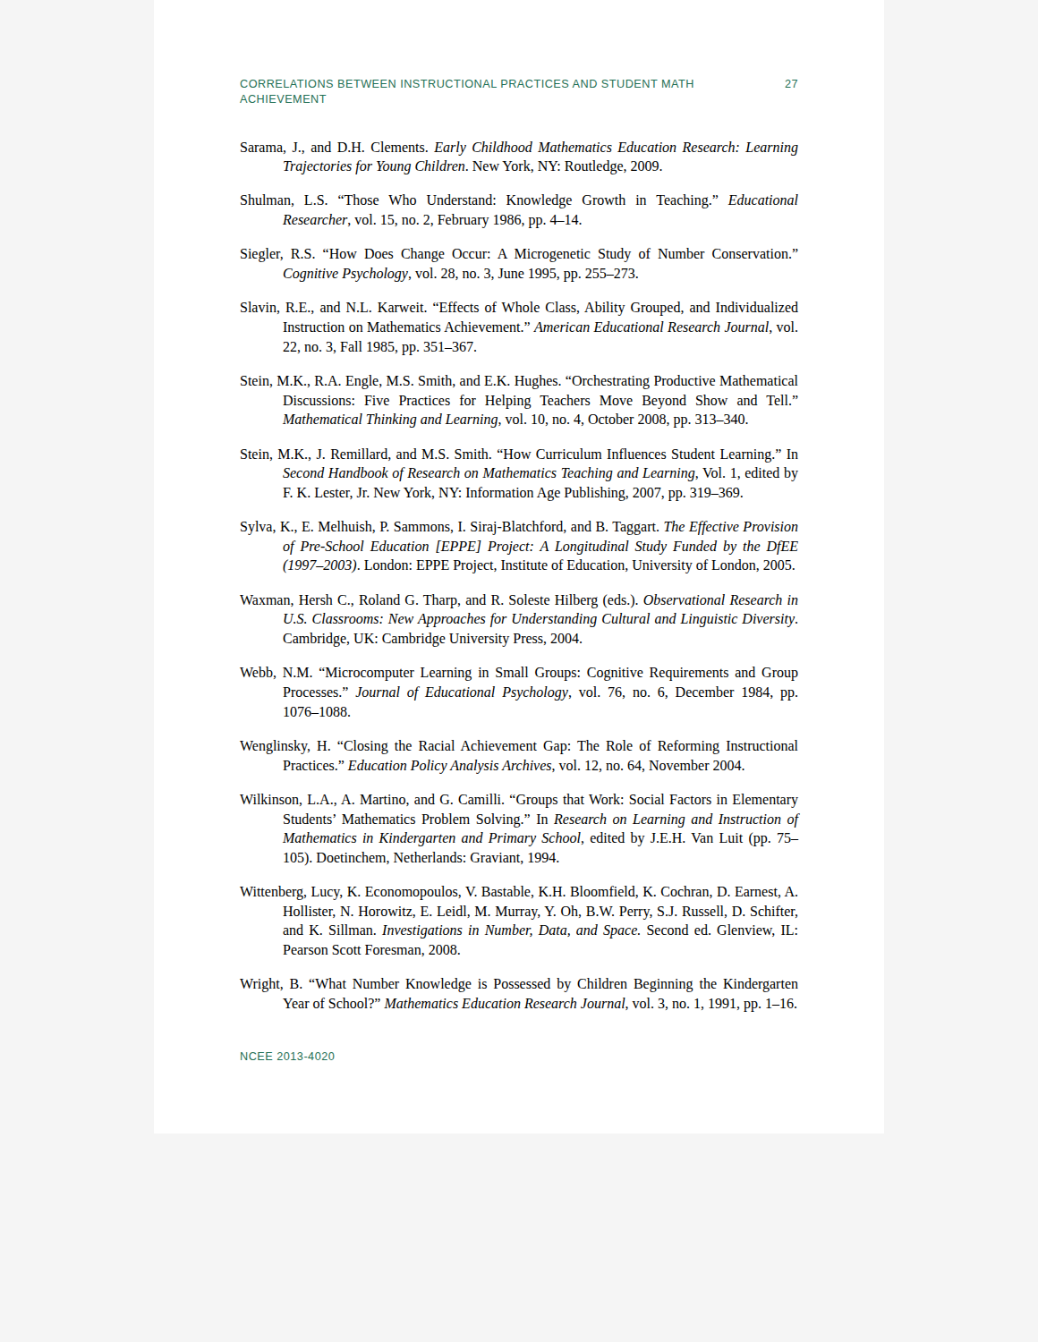Correlations Between Instructional Practices and Student Math Achievement 27
Sarama, J., and D.H. Clements. Early Childhood Mathematics Education Research: Learning Trajectories for Young Children. New York, NY: Routledge, 2009.
Shulman, L.S. “Those Who Understand: Knowledge Growth in Teaching.” Educational Researcher, vol. 15, no. 2, February 1986, pp. 4–14.
Siegler, R.S. “How Does Change Occur: A Microgenetic Study of Number Conservation.” Cognitive Psychology, vol. 28, no. 3, June 1995, pp. 255–273.
Slavin, R.E., and N.L. Karweit. “Effects of Whole Class, Ability Grouped, and Individualized Instruction on Mathematics Achievement.” American Educational Research Journal, vol. 22, no. 3, Fall 1985, pp. 351–367.
Stein, M.K., R.A. Engle, M.S. Smith, and E.K. Hughes. “Orchestrating Productive Mathematical Discussions: Five Practices for Helping Teachers Move Beyond Show and Tell.” Mathematical Thinking and Learning, vol. 10, no. 4, October 2008, pp. 313–340.
Stein, M.K., J. Remillard, and M.S. Smith. “How Curriculum Influences Student Learning.” In Second Handbook of Research on Mathematics Teaching and Learning, Vol. 1, edited by F. K. Lester, Jr. New York, NY: Information Age Publishing, 2007, pp. 319–369.
Sylva, K., E. Melhuish, P. Sammons, I. Siraj-Blatchford, and B. Taggart. The Effective Provision of Pre-School Education [EPPE] Project: A Longitudinal Study Funded by the DfEE (1997–2003). London: EPPE Project, Institute of Education, University of London, 2005.
Waxman, Hersh C., Roland G. Tharp, and R. Soleste Hilberg (eds.). Observational Research in U.S. Classrooms: New Approaches for Understanding Cultural and Linguistic Diversity. Cambridge, UK: Cambridge University Press, 2004.
Webb, N.M. “Microcomputer Learning in Small Groups: Cognitive Requirements and Group Processes.” Journal of Educational Psychology, vol. 76, no. 6, December 1984, pp. 1076–1088.
Wenglinsky, H. “Closing the Racial Achievement Gap: The Role of Reforming Instructional Practices.” Education Policy Analysis Archives, vol. 12, no. 64, November 2004.
Wilkinson, L.A., A. Martino, and G. Camilli. “Groups that Work: Social Factors in Elementary Students’ Mathematics Problem Solving.” In Research on Learning and Instruction of Mathematics in Kindergarten and Primary School, edited by J.E.H. Van Luit (pp. 75–105). Doetinchem, Netherlands: Graviant, 1994.
Wittenberg, Lucy, K. Economopoulos, V. Bastable, K.H. Bloomfield, K. Cochran, D. Earnest, A. Hollister, N. Horowitz, E. Leidl, M. Murray, Y. Oh, B.W. Perry, S.J. Russell, D. Schifter, and K. Sillman. Investigations in Number, Data, and Space. Second ed. Glenview, IL: Pearson Scott Foresman, 2008.
Wright, B. “What Number Knowledge is Possessed by Children Beginning the Kindergarten Year of School?” Mathematics Education Research Journal, vol. 3, no. 1, 1991, pp. 1–16.
NCEE 2013-4020